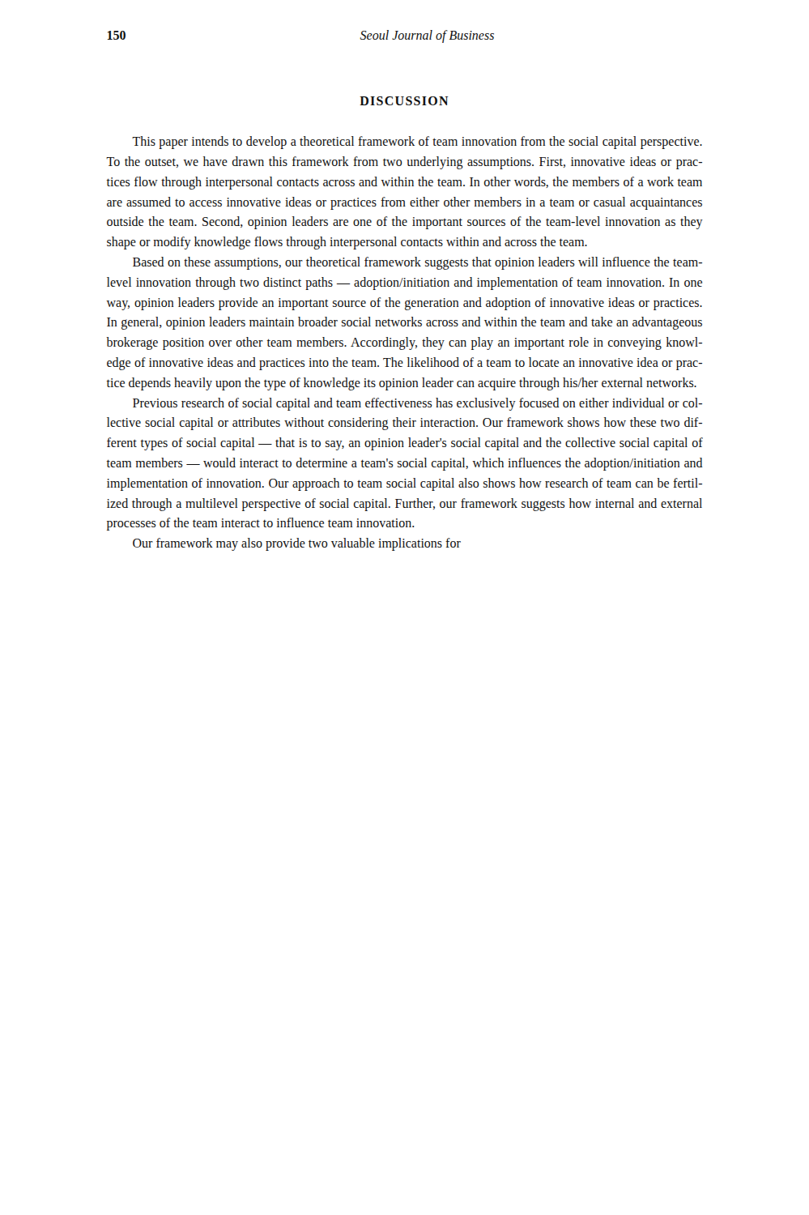150 Seoul Journal of Business
DISCUSSION
This paper intends to develop a theoretical framework of team innovation from the social capital perspective. To the outset, we have drawn this framework from two underlying assumptions. First, innovative ideas or practices flow through interpersonal contacts across and within the team. In other words, the members of a work team are assumed to access innovative ideas or practices from either other members in a team or casual acquaintances outside the team. Second, opinion leaders are one of the important sources of the team-level innovation as they shape or modify knowledge flows through interpersonal contacts within and across the team.
Based on these assumptions, our theoretical framework suggests that opinion leaders will influence the team-level innovation through two distinct paths — adoption/initiation and implementation of team innovation. In one way, opinion leaders provide an important source of the generation and adoption of innovative ideas or practices. In general, opinion leaders maintain broader social networks across and within the team and take an advantageous brokerage position over other team members. Accordingly, they can play an important role in conveying knowledge of innovative ideas and practices into the team. The likelihood of a team to locate an innovative idea or practice depends heavily upon the type of knowledge its opinion leader can acquire through his/her external networks.
Previous research of social capital and team effectiveness has exclusively focused on either individual or collective social capital or attributes without considering their interaction. Our framework shows how these two different types of social capital — that is to say, an opinion leader's social capital and the collective social capital of team members — would interact to determine a team's social capital, which influences the adoption/initiation and implementation of innovation. Our approach to team social capital also shows how research of team can be fertilized through a multilevel perspective of social capital. Further, our framework suggests how internal and external processes of the team interact to influence team innovation.
Our framework may also provide two valuable implications for